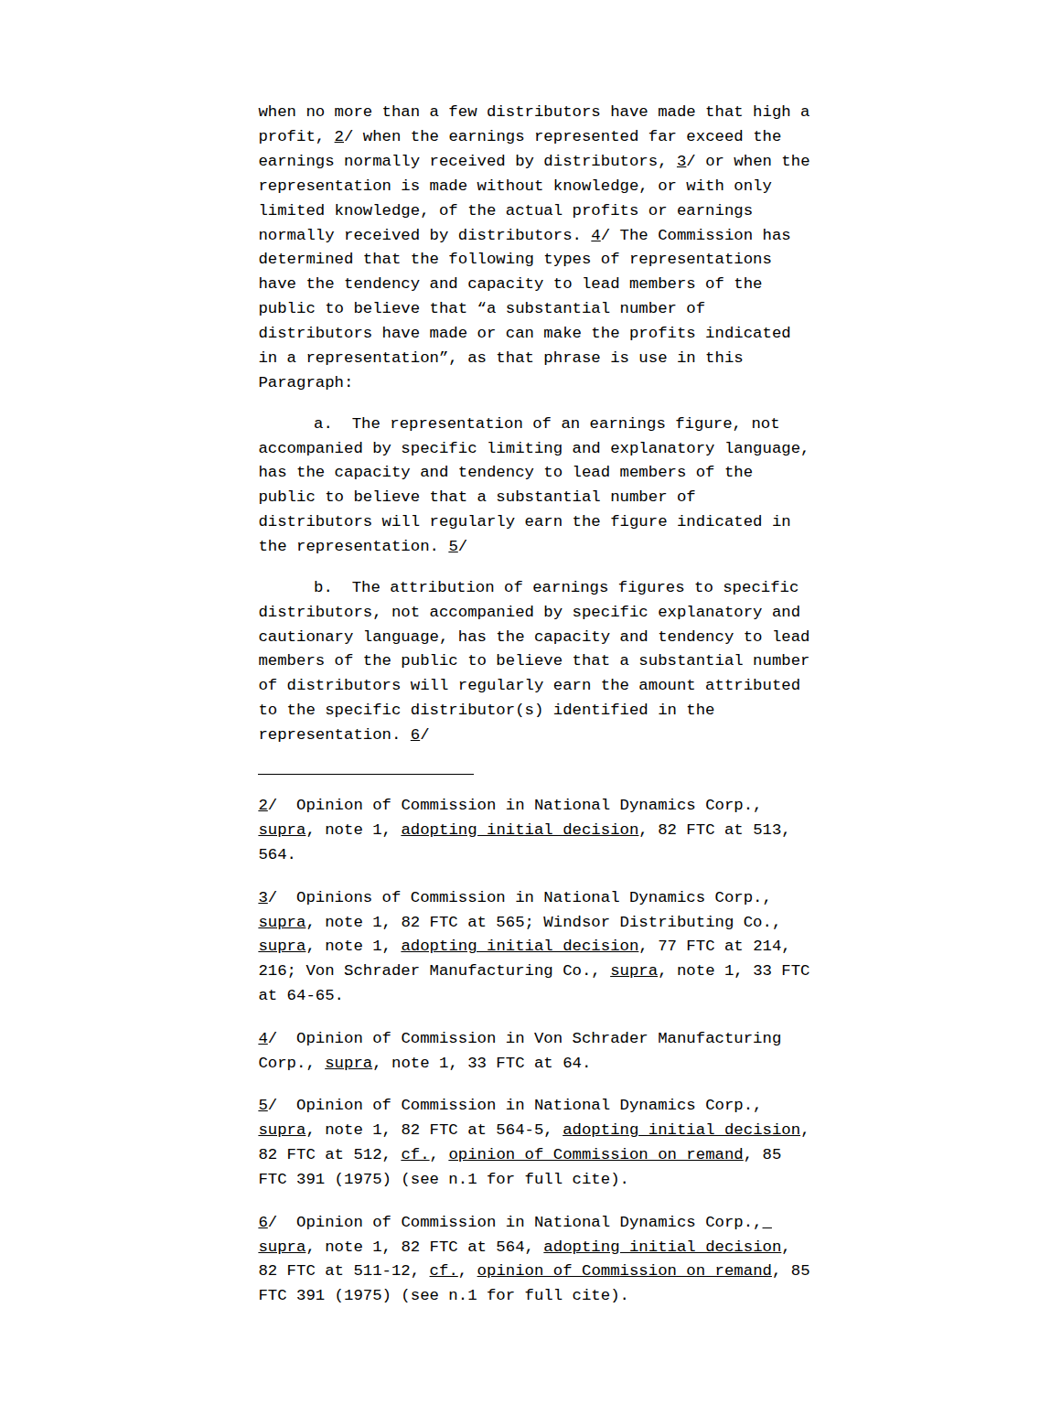when no more than a few distributors have made that high a profit, 2/ when the earnings represented far exceed the earnings normally received by distributors, 3/ or when the representation is made without knowledge, or with only limited knowledge, of the actual profits or earnings normally received by distributors. 4/ The Commission has determined that the following types of representations have the tendency and capacity to lead members of the public to believe that “a substantial number of distributors have made or can make the profits indicated in a representation”, as that phrase is use in this Paragraph:
a. The representation of an earnings figure, not accompanied by specific limiting and explanatory language, has the capacity and tendency to lead members of the public to believe that a substantial number of distributors will regularly earn the figure indicated in the representation. 5/
b. The attribution of earnings figures to specific distributors, not accompanied by specific explanatory and cautionary language, has the capacity and tendency to lead members of the public to believe that a substantial number of distributors will regularly earn the amount attributed to the specific distributor(s) identified in the representation. 6/
2/ Opinion of Commission in National Dynamics Corp., supra, note 1, adopting initial decision, 82 FTC at 513, 564.
3/ Opinions of Commission in National Dynamics Corp., supra, note 1, 82 FTC at 565; Windsor Distributing Co., supra, note 1, adopting initial decision, 77 FTC at 214, 216; Von Schrader Manufacturing Co., supra, note 1, 33 FTC at 64-65.
4/ Opinion of Commission in Von Schrader Manufacturing Corp., supra, note 1, 33 FTC at 64.
5/ Opinion of Commission in National Dynamics Corp., supra, note 1, 82 FTC at 564-5, adopting initial decision, 82 FTC at 512, cf., opinion of Commission on remand, 85 FTC 391 (1975) (see n.1 for full cite).
6/ Opinion of Commission in National Dynamics Corp., supra, note 1, 82 FTC at 564, adopting initial decision, 82 FTC at 511-12, cf., opinion of Commission on remand, 85 FTC 391 (1975) (see n.1 for full cite).